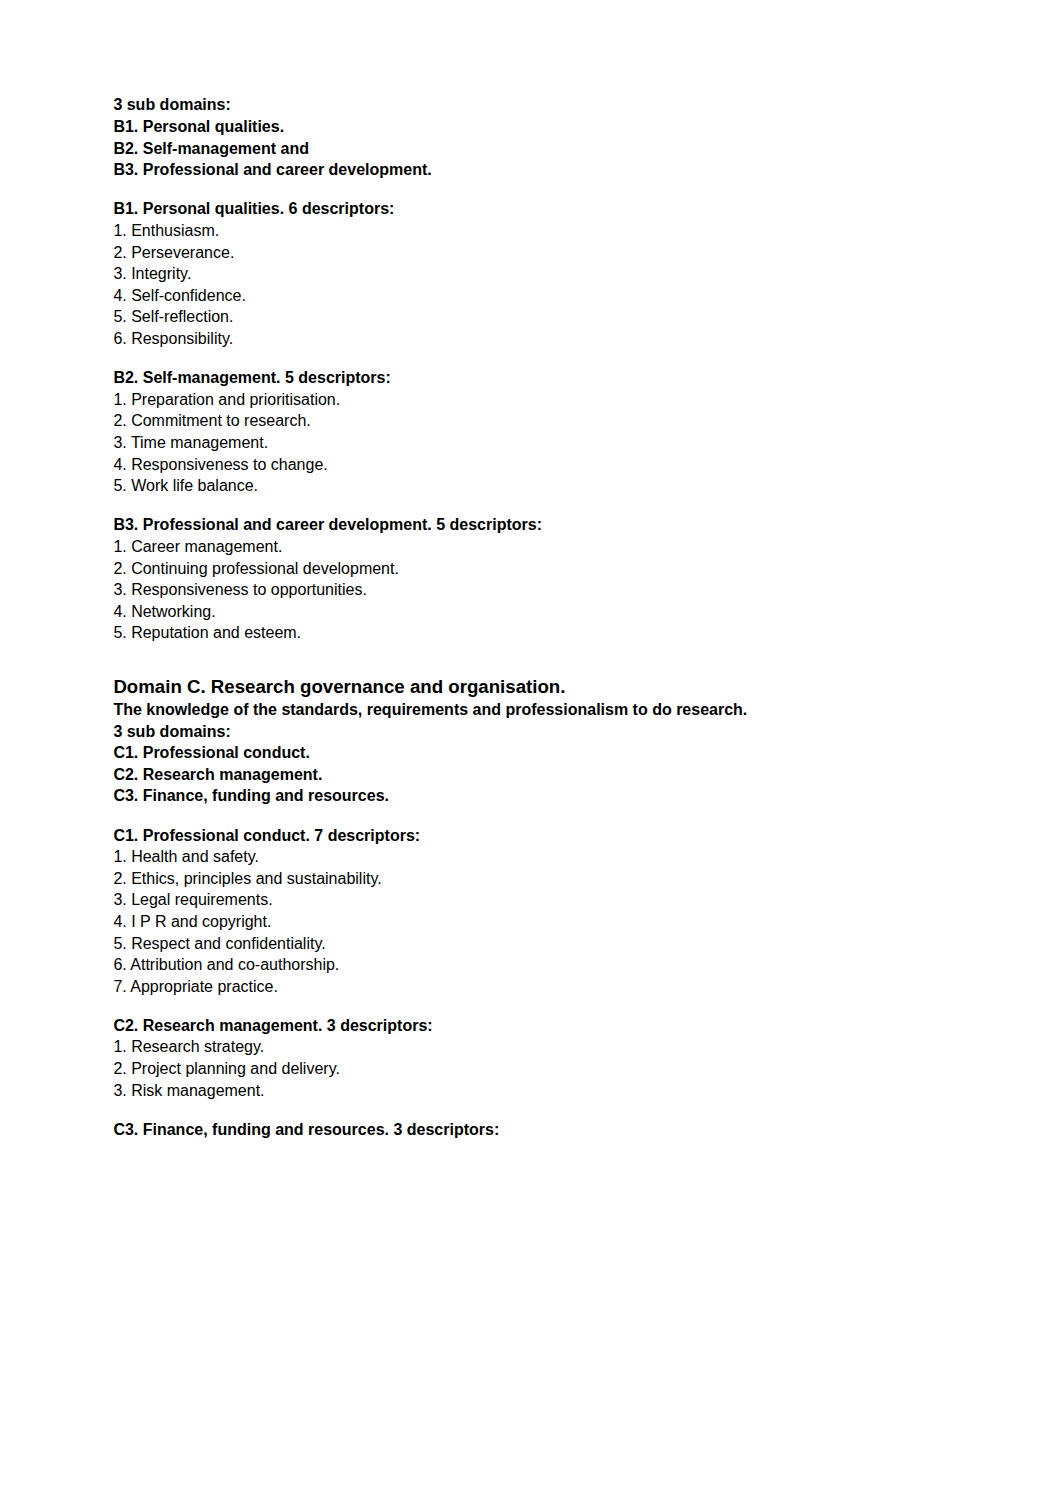3 sub domains:
B1. Personal qualities.
B2. Self-management and
B3. Professional and career development.
B1. Personal qualities. 6 descriptors:
1. Enthusiasm.
2. Perseverance.
3. Integrity.
4. Self-confidence.
5. Self-reflection.
6. Responsibility.
B2. Self-management. 5 descriptors:
1. Preparation and prioritisation.
2. Commitment to research.
3. Time management.
4. Responsiveness to change.
5. Work life balance.
B3. Professional and career development. 5 descriptors:
1. Career management.
2. Continuing professional development.
3. Responsiveness to opportunities.
4. Networking.
5. Reputation and esteem.
Domain C. Research governance and organisation.
The knowledge of the standards, requirements and professionalism to do research.
3 sub domains:
C1. Professional conduct.
C2. Research management.
C3. Finance, funding and resources.
C1. Professional conduct. 7 descriptors:
1. Health and safety.
2. Ethics, principles and sustainability.
3. Legal requirements.
4. I P R and copyright.
5. Respect and confidentiality.
6. Attribution and co-authorship.
7. Appropriate practice.
C2. Research management. 3 descriptors:
1. Research strategy.
2. Project planning and delivery.
3. Risk management.
C3. Finance, funding and resources. 3 descriptors: